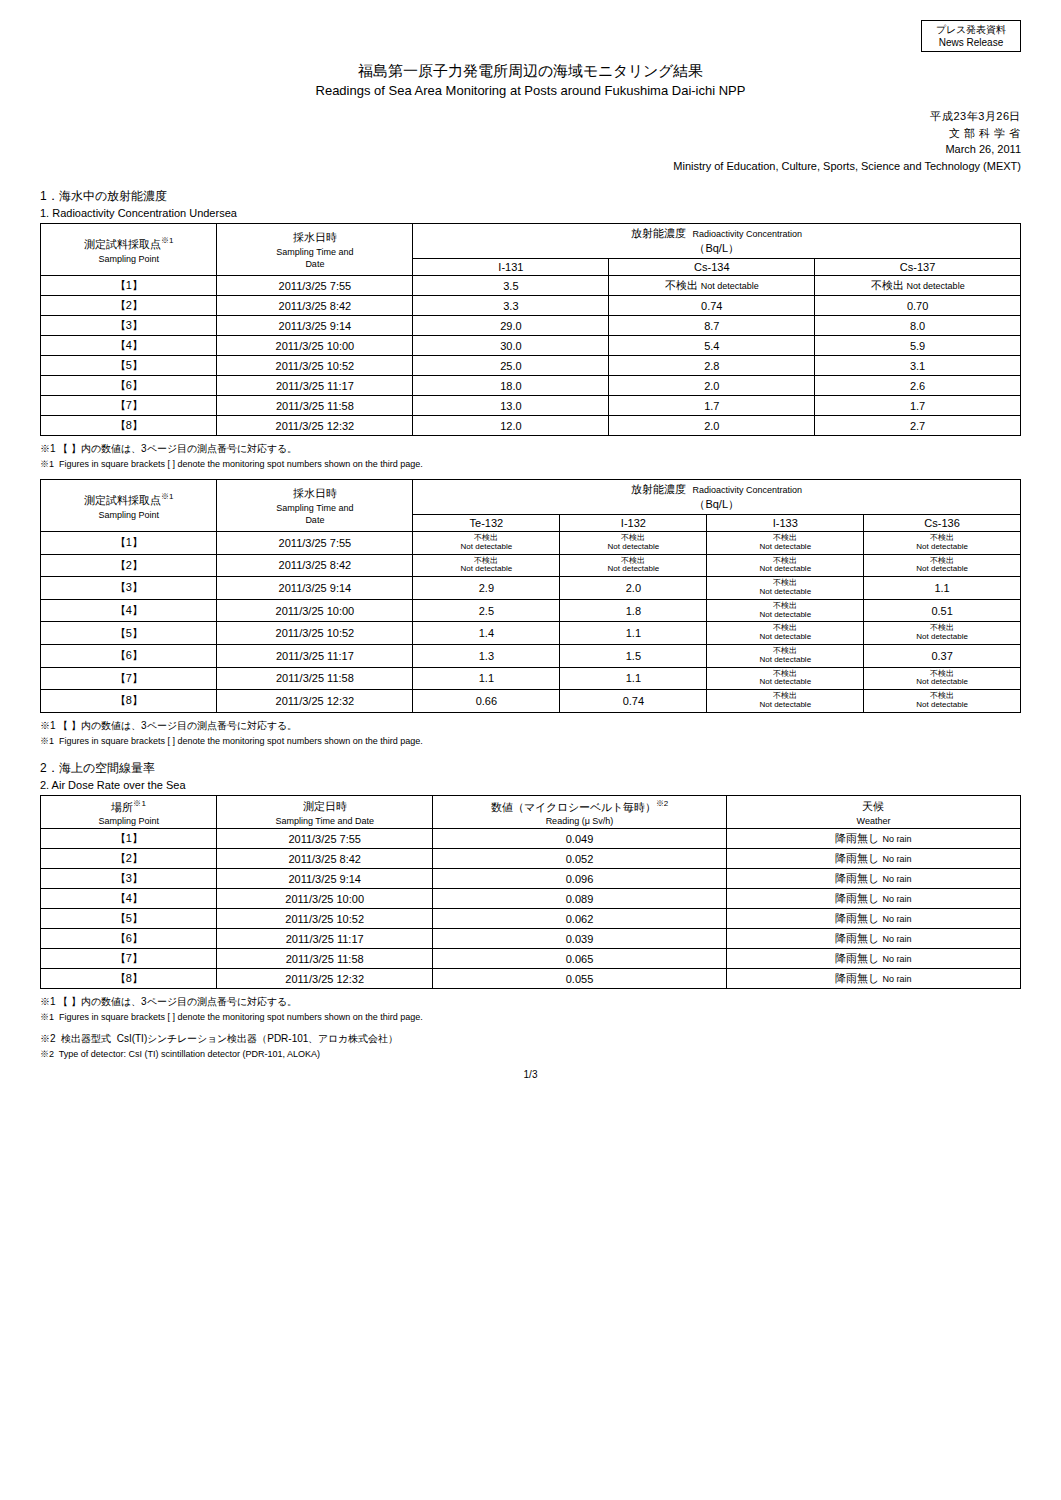プレス発表資料
News Release
福島第一原子力発電所周辺の海域モニタリング結果
Readings of Sea Area Monitoring at Posts around Fukushima Dai-ichi NPP
平成23年3月26日
文 部 科 学 省
March 26, 2011
Ministry of Education, Culture, Sports, Science and Technology (MEXT)
1．海水中の放射能濃度
1. Radioactivity Concentration Undersea
| 測定試料採取点 ※1 Sampling Point | 採水日時 Sampling Time and Date | 放射能濃度 Radioactivity Concentration （Bq/L） |
| --- | --- | --- |
| I-131 | Cs-134 | Cs-137 |
| 【1】 | 2011/3/25 7:55 | 3.5 | 不検出 Not detectable | 不検出 Not detectable |
| 【2】 | 2011/3/25 8:42 | 3.3 | 0.74 | 0.70 |
| 【3】 | 2011/3/25 9:14 | 29.0 | 8.7 | 8.0 |
| 【4】 | 2011/3/25 10:00 | 30.0 | 5.4 | 5.9 |
| 【5】 | 2011/3/25 10:52 | 25.0 | 2.8 | 3.1 |
| 【6】 | 2011/3/25 11:17 | 18.0 | 2.0 | 2.6 |
| 【7】 | 2011/3/25 11:58 | 13.0 | 1.7 | 1.7 |
| 【8】 | 2011/3/25 12:32 | 12.0 | 2.0 | 2.7 |
※1 【 】内の数値は、3ページ目の測点番号に対応する。
※1 Figures in square brackets [ ] denote the monitoring spot numbers shown on the third page.
| 測定試料採取点 ※1 Sampling Point | 採水日時 Sampling Time and Date | 放射能濃度 Radioactivity Concentration （Bq/L） |
| --- | --- | --- |
| Te-132 | I-132 | I-133 | Cs-136 |
| 【1】 | 2011/3/25 7:55 | 不検出 Not detectable | 不検出 Not detectable | 不検出 Not detectable | 不検出 Not detectable |
| 【2】 | 2011/3/25 8:42 | 不検出 Not detectable | 不検出 Not detectable | 不検出 Not detectable | 不検出 Not detectable |
| 【3】 | 2011/3/25 9:14 | 2.9 | 2.0 | 不検出 Not detectable | 1.1 |
| 【4】 | 2011/3/25 10:00 | 2.5 | 1.8 | 不検出 Not detectable | 0.51 |
| 【5】 | 2011/3/25 10:52 | 1.4 | 1.1 | 不検出 Not detectable | 不検出 Not detectable |
| 【6】 | 2011/3/25 11:17 | 1.3 | 1.5 | 不検出 Not detectable | 0.37 |
| 【7】 | 2011/3/25 11:58 | 1.1 | 1.1 | 不検出 Not detectable | 不検出 Not detectable |
| 【8】 | 2011/3/25 12:32 | 0.66 | 0.74 | 不検出 Not detectable | 不検出 Not detectable |
※1 【 】内の数値は、3ページ目の測点番号に対応する。
※1 Figures in square brackets [ ] denote the monitoring spot numbers shown on the third page.
2．海上の空間線量率
2. Air Dose Rate over the Sea
| 場所 ※1 Sampling Point | 測定日時 Sampling Time and Date | 数値（マイクロシーベルト毎時） ※2 Reading (μ Sv/h) | 天候 Weather |
| --- | --- | --- | --- |
| 【1】 | 2011/3/25 7:55 | 0.049 | 降雨無し No rain |
| 【2】 | 2011/3/25 8:42 | 0.052 | 降雨無し No rain |
| 【3】 | 2011/3/25 9:14 | 0.096 | 降雨無し No rain |
| 【4】 | 2011/3/25 10:00 | 0.089 | 降雨無し No rain |
| 【5】 | 2011/3/25 10:52 | 0.062 | 降雨無し No rain |
| 【6】 | 2011/3/25 11:17 | 0.039 | 降雨無し No rain |
| 【7】 | 2011/3/25 11:58 | 0.065 | 降雨無し No rain |
| 【8】 | 2011/3/25 12:32 | 0.055 | 降雨無し No rain |
※1 【 】内の数値は、3ページ目の測点番号に対応する。
※1 Figures in square brackets [ ] denote the monitoring spot numbers shown on the third page.
※2 検出器型式 CsI(TI)シンチレーション検出器（PDR-101、アロカ株式会社）
※2 Type of detector: CsI (TI) scintillation detector (PDR-101, ALOKA)
1/3